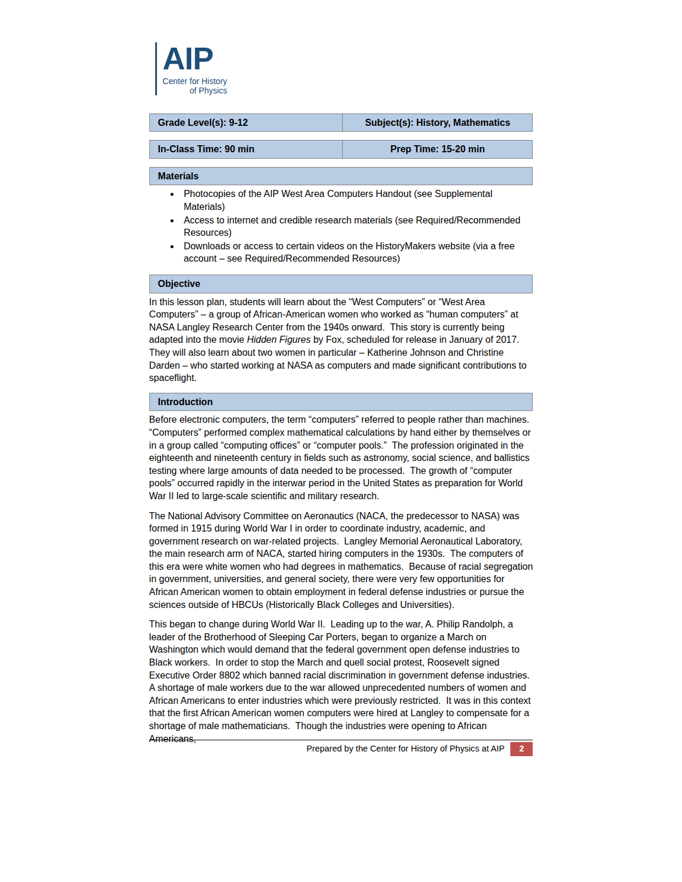AIP
Center for History
of Physics
| Grade Level(s): 9-12 | Subject(s): History, Mathematics |
| In-Class Time: 90 min | Prep Time: 15-20 min |
Materials
Photocopies of the AIP West Area Computers Handout (see Supplemental Materials)
Access to internet and credible research materials (see Required/Recommended Resources)
Downloads or access to certain videos on the HistoryMakers website (via a free account – see Required/Recommended Resources)
Objective
In this lesson plan, students will learn about the “West Computers” or “West Area Computers” – a group of African-American women who worked as “human computers” at NASA Langley Research Center from the 1940s onward. This story is currently being adapted into the movie Hidden Figures by Fox, scheduled for release in January of 2017. They will also learn about two women in particular – Katherine Johnson and Christine Darden – who started working at NASA as computers and made significant contributions to spaceflight.
Introduction
Before electronic computers, the term “computers” referred to people rather than machines. “Computers” performed complex mathematical calculations by hand either by themselves or in a group called “computing offices” or “computer pools.” The profession originated in the eighteenth and nineteenth century in fields such as astronomy, social science, and ballistics testing where large amounts of data needed to be processed. The growth of “computer pools” occurred rapidly in the interwar period in the United States as preparation for World War II led to large-scale scientific and military research.
The National Advisory Committee on Aeronautics (NACA, the predecessor to NASA) was formed in 1915 during World War I in order to coordinate industry, academic, and government research on war-related projects. Langley Memorial Aeronautical Laboratory, the main research arm of NACA, started hiring computers in the 1930s. The computers of this era were white women who had degrees in mathematics. Because of racial segregation in government, universities, and general society, there were very few opportunities for African American women to obtain employment in federal defense industries or pursue the sciences outside of HBCUs (Historically Black Colleges and Universities).
This began to change during World War II. Leading up to the war, A. Philip Randolph, a leader of the Brotherhood of Sleeping Car Porters, began to organize a March on Washington which would demand that the federal government open defense industries to Black workers. In order to stop the March and quell social protest, Roosevelt signed Executive Order 8802 which banned racial discrimination in government defense industries. A shortage of male workers due to the war allowed unprecedented numbers of women and African Americans to enter industries which were previously restricted. It was in this context that the first African American women computers were hired at Langley to compensate for a shortage of male mathematicians. Though the industries were opening to African Americans,
Prepared by the Center for History of Physics at AIP
2